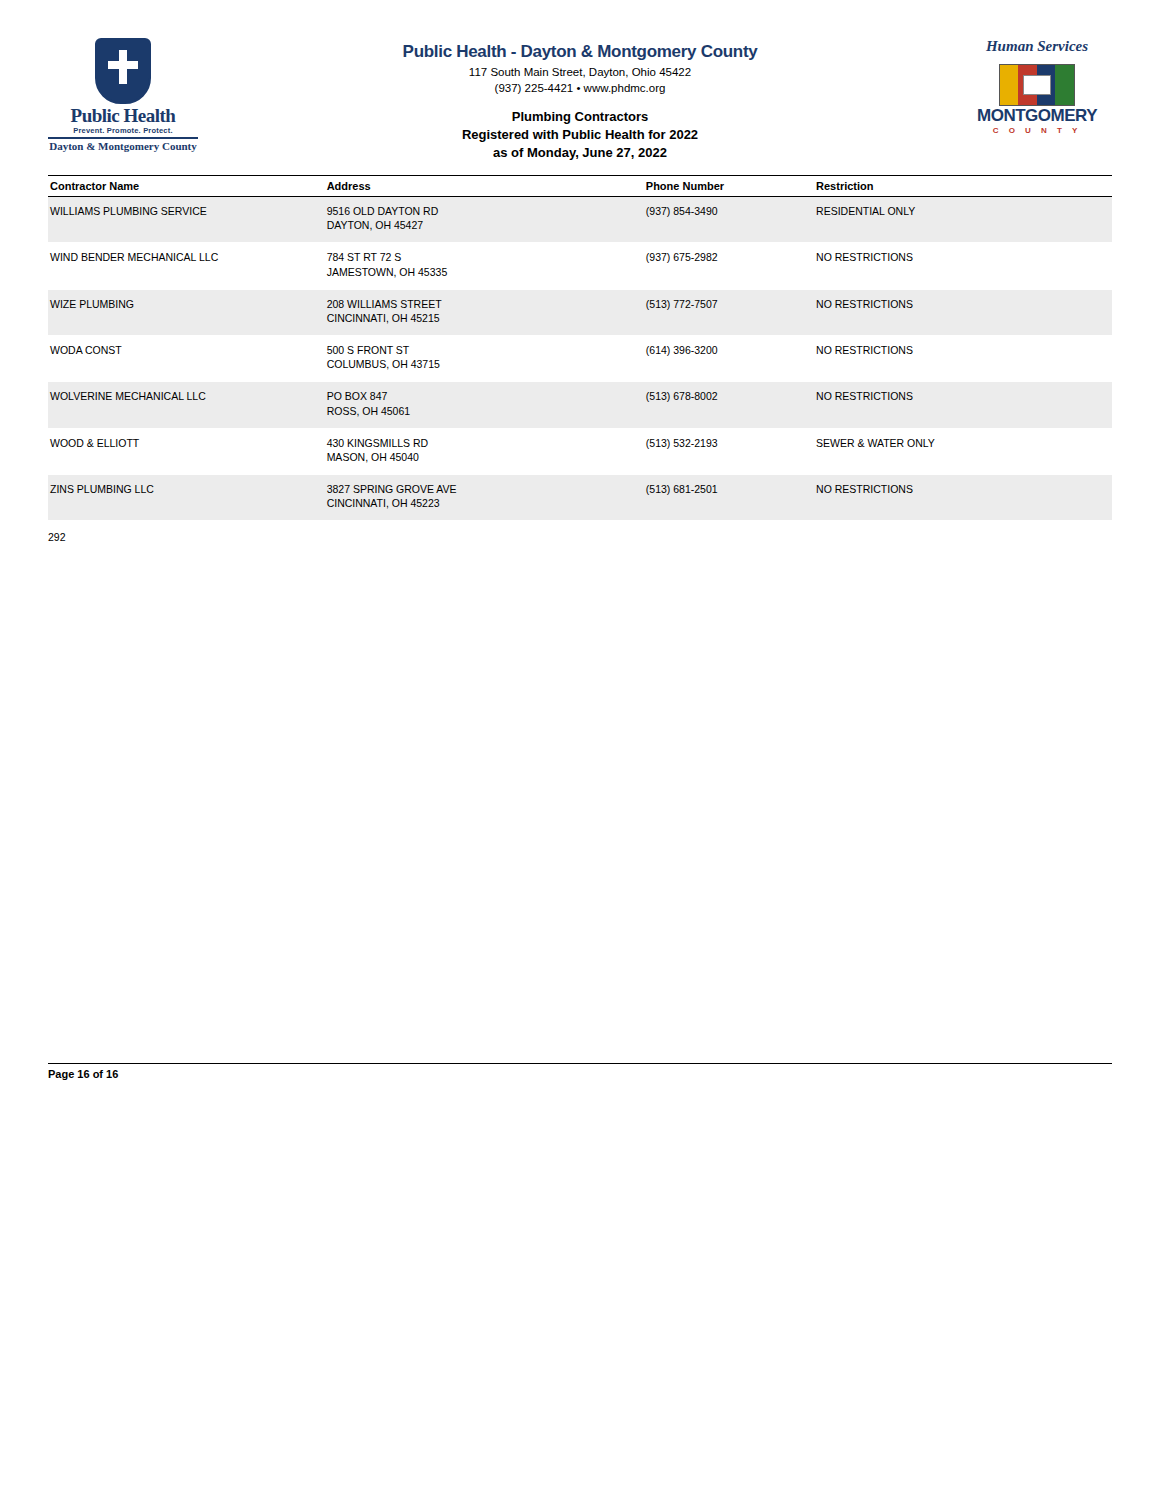Public Health
Prevent. Promote. Protect.
Dayton & Montgomery County
Public Health - Dayton & Montgomery County
117 South Main Street, Dayton, Ohio 45422
(937) 225-4421 • www.phdmc.org
Plumbing Contractors
Registered with Public Health for 2022
as of Monday, June 27, 2022
Human Services
MONTGOMERY
C O U N T Y
| Contractor Name | Address | Phone Number | Restriction |
| --- | --- | --- | --- |
| WILLIAMS PLUMBING SERVICE | 9516 OLD DAYTON RD DAYTON, OH 45427 | (937) 854-3490 | RESIDENTIAL ONLY |
| WIND BENDER MECHANICAL LLC | 784 ST RT 72 S JAMESTOWN, OH 45335 | (937) 675-2982 | NO RESTRICTIONS |
| WIZE PLUMBING | 208 WILLIAMS STREET CINCINNATI, OH 45215 | (513) 772-7507 | NO RESTRICTIONS |
| WODA CONST | 500 S FRONT ST COLUMBUS, OH 43715 | (614) 396-3200 | NO RESTRICTIONS |
| WOLVERINE MECHANICAL LLC | PO BOX 847 ROSS, OH 45061 | (513) 678-8002 | NO RESTRICTIONS |
| WOOD & ELLIOTT | 430 KINGSMILLS RD MASON, OH 45040 | (513) 532-2193 | SEWER & WATER ONLY |
| ZINS PLUMBING LLC | 3827 SPRING GROVE AVE CINCINNATI, OH 45223 | (513) 681-2501 | NO RESTRICTIONS |
292
Page 16 of 16